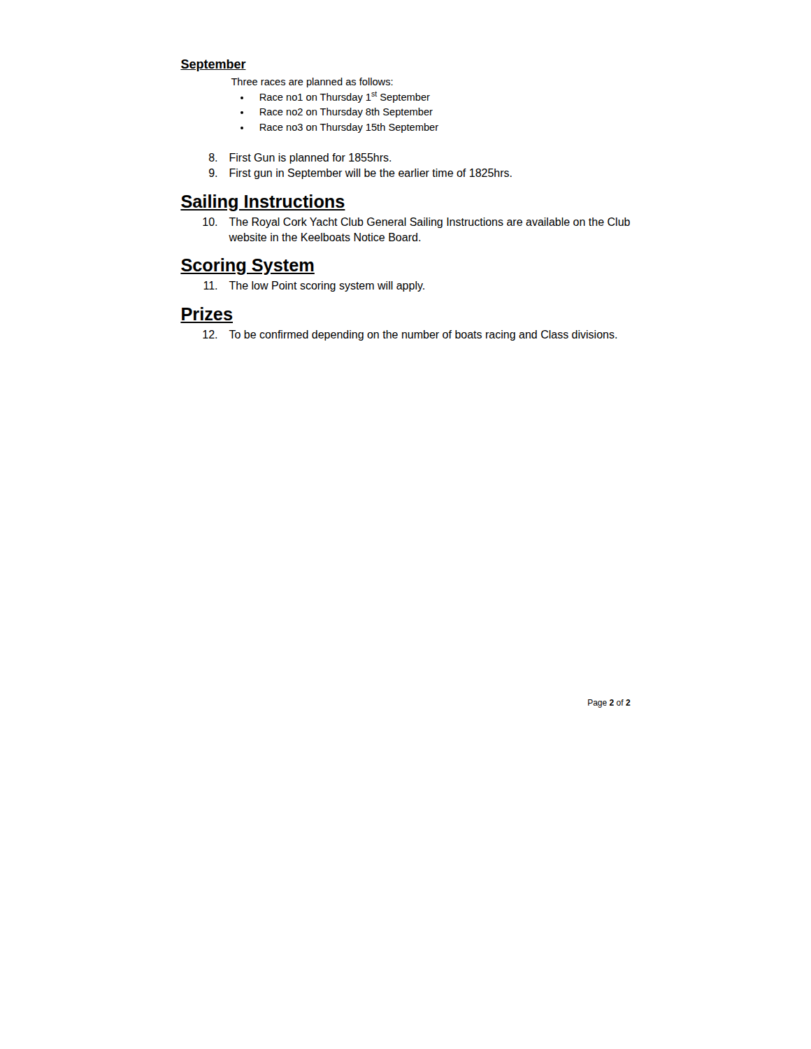September
Three races are planned as follows:
Race no1 on Thursday 1st September
Race no2 on Thursday 8th September
Race no3 on Thursday 15th September
First Gun is planned for 1855hrs.
First gun in September will be the earlier time of 1825hrs.
Sailing Instructions
The Royal Cork Yacht Club General Sailing Instructions are available on the Club website in the Keelboats Notice Board.
Scoring System
The low Point scoring system will apply.
Prizes
To be confirmed depending on the number of boats racing and Class divisions.
Page 2 of 2